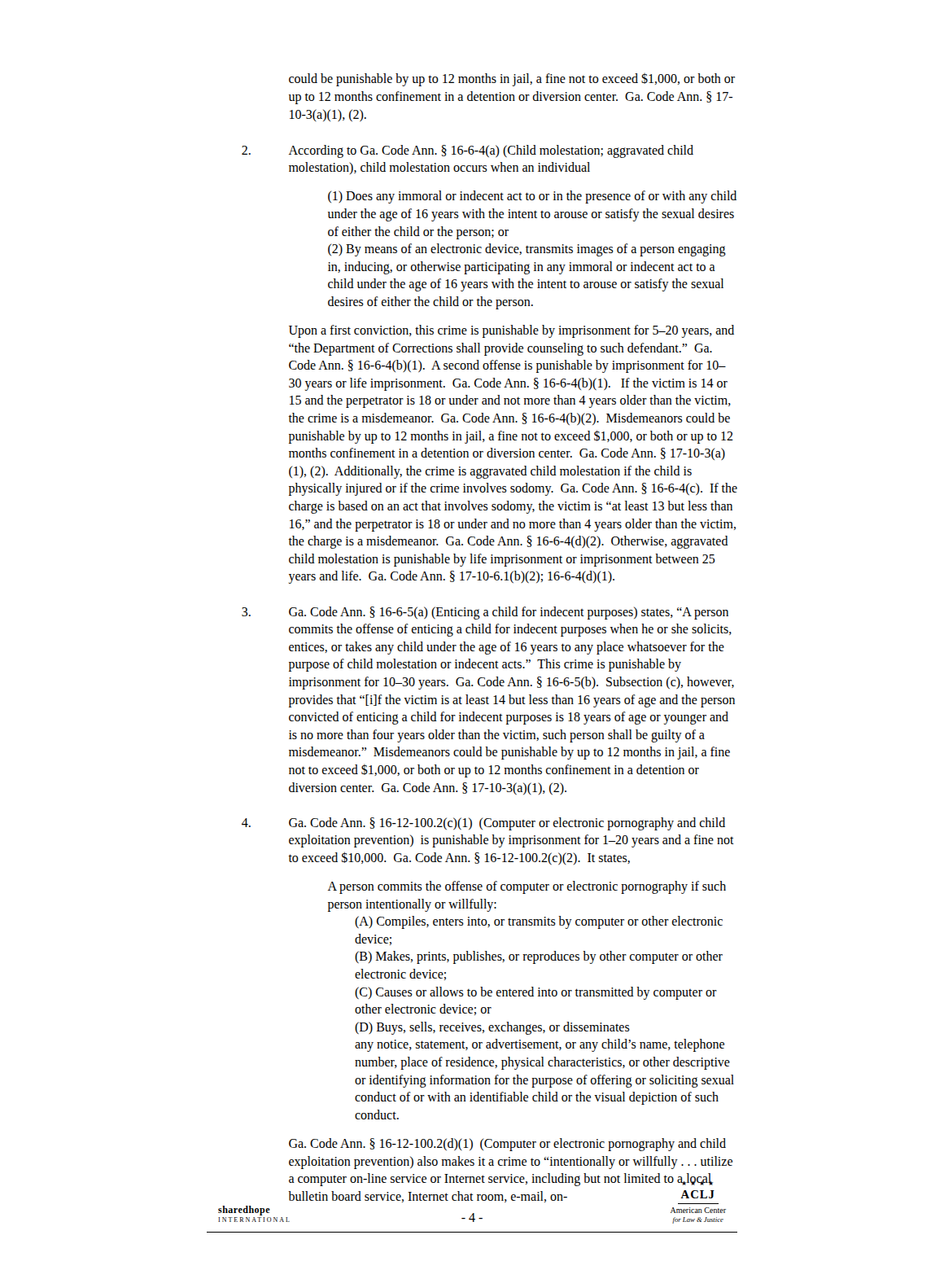could be punishable by up to 12 months in jail, a fine not to exceed $1,000, or both or up to 12 months confinement in a detention or diversion center. Ga. Code Ann. § 17-10-3(a)(1), (2).
2. According to Ga. Code Ann. § 16-6-4(a) (Child molestation; aggravated child molestation), child molestation occurs when an individual
(1) Does any immoral or indecent act to or in the presence of or with any child under the age of 16 years with the intent to arouse or satisfy the sexual desires of either the child or the person; or
(2) By means of an electronic device, transmits images of a person engaging in, inducing, or otherwise participating in any immoral or indecent act to a child under the age of 16 years with the intent to arouse or satisfy the sexual desires of either the child or the person.
Upon a first conviction, this crime is punishable by imprisonment for 5–20 years, and “the Department of Corrections shall provide counseling to such defendant.” Ga. Code Ann. § 16-6-4(b)(1). A second offense is punishable by imprisonment for 10–30 years or life imprisonment. Ga. Code Ann. § 16-6-4(b)(1). If the victim is 14 or 15 and the perpetrator is 18 or under and not more than 4 years older than the victim, the crime is a misdemeanor. Ga. Code Ann. § 16-6-4(b)(2). Misdemeanors could be punishable by up to 12 months in jail, a fine not to exceed $1,000, or both or up to 12 months confinement in a detention or diversion center. Ga. Code Ann. § 17-10-3(a)(1), (2). Additionally, the crime is aggravated child molestation if the child is physically injured or if the crime involves sodomy. Ga. Code Ann. § 16-6-4(c). If the charge is based on an act that involves sodomy, the victim is “at least 13 but less than 16,” and the perpetrator is 18 or under and no more than 4 years older than the victim, the charge is a misdemeanor. Ga. Code Ann. § 16-6-4(d)(2). Otherwise, aggravated child molestation is punishable by life imprisonment or imprisonment between 25 years and life. Ga. Code Ann. § 17-10-6.1(b)(2); 16-6-4(d)(1).
3. Ga. Code Ann. § 16-6-5(a) (Enticing a child for indecent purposes) states, “A person commits the offense of enticing a child for indecent purposes when he or she solicits, entices, or takes any child under the age of 16 years to any place whatsoever for the purpose of child molestation or indecent acts.” This crime is punishable by imprisonment for 10–30 years. Ga. Code Ann. § 16-6-5(b). Subsection (c), however, provides that “[i]f the victim is at least 14 but less than 16 years of age and the person convicted of enticing a child for indecent purposes is 18 years of age or younger and is no more than four years older than the victim, such person shall be guilty of a misdemeanor.” Misdemeanors could be punishable by up to 12 months in jail, a fine not to exceed $1,000, or both or up to 12 months confinement in a detention or diversion center. Ga. Code Ann. § 17-10-3(a)(1), (2).
4. Ga. Code Ann. § 16-12-100.2(c)(1) (Computer or electronic pornography and child exploitation prevention) is punishable by imprisonment for 1–20 years and a fine not to exceed $10,000. Ga. Code Ann. § 16-12-100.2(c)(2). It states,
A person commits the offense of computer or electronic pornography if such person intentionally or willfully:
(A) Compiles, enters into, or transmits by computer or other electronic device;
(B) Makes, prints, publishes, or reproduces by other computer or other electronic device;
(C) Causes or allows to be entered into or transmitted by computer or other electronic device; or
(D) Buys, sells, receives, exchanges, or disseminates
any notice, statement, or advertisement, or any child’s name, telephone number, place of residence, physical characteristics, or other descriptive or identifying information for the purpose of offering or soliciting sexual conduct of or with an identifiable child or the visual depiction of such conduct.
Ga. Code Ann. § 16-12-100.2(d)(1) (Computer or electronic pornography and child exploitation prevention) also makes it a crime to “intentionally or willfully . . . utilize a computer on-line service or Internet service, including but not limited to a local bulletin board service, Internet chat room, e-mail, on-
sharedhope INTERNATIONAL
★ ★ ★ ★ ACLJ American Center for Law & Justice
- 4 -